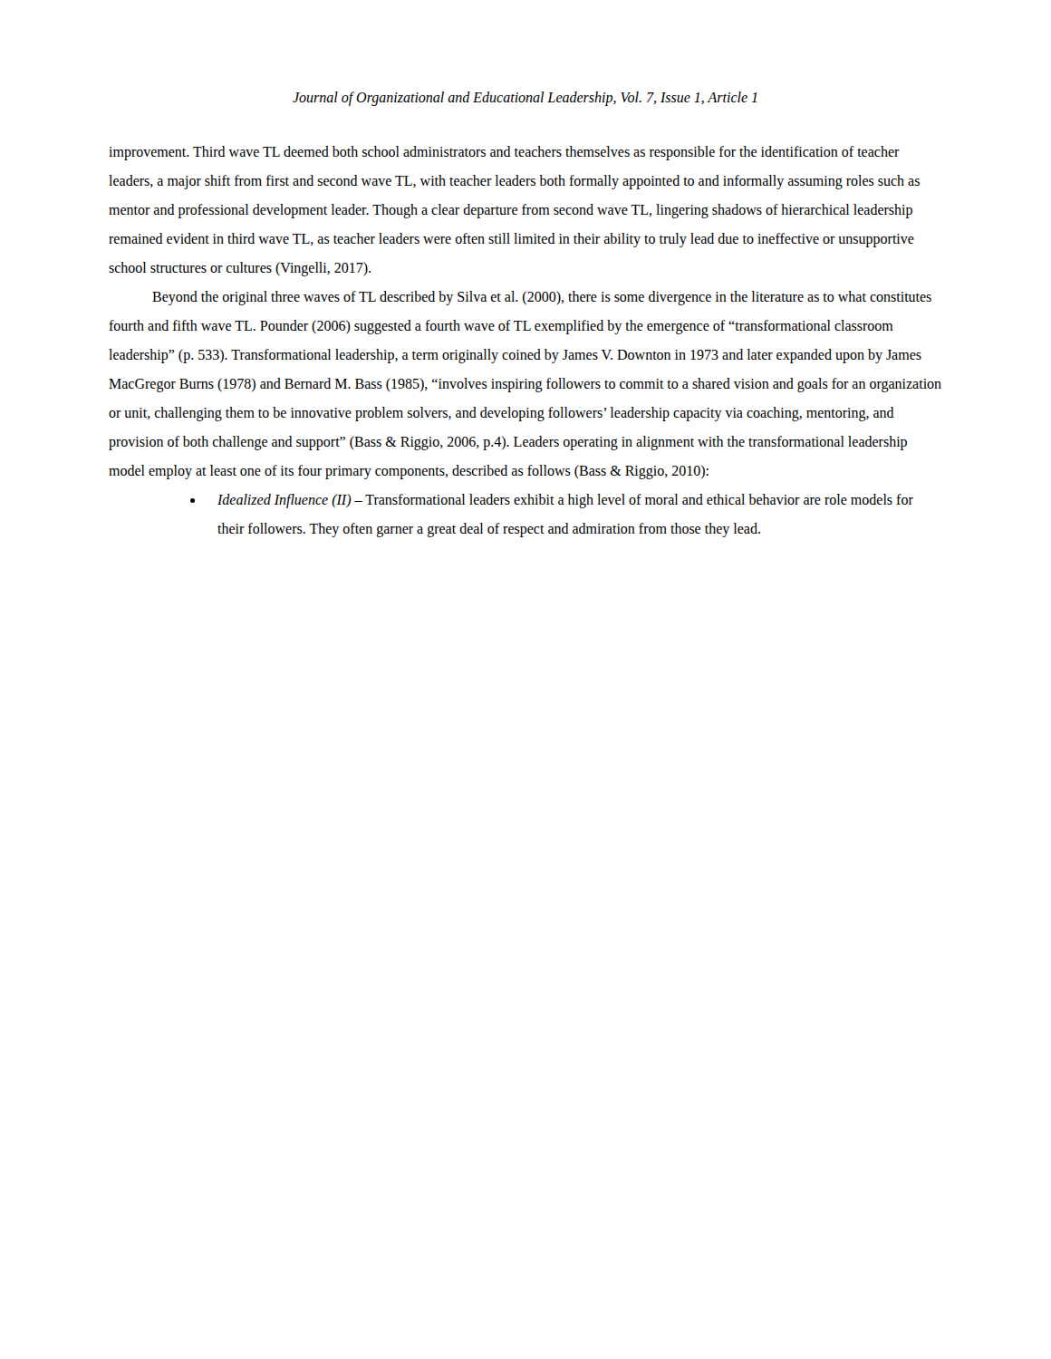Journal of Organizational and Educational Leadership, Vol. 7, Issue 1, Article 1
improvement. Third wave TL deemed both school administrators and teachers themselves as responsible for the identification of teacher leaders, a major shift from first and second wave TL, with teacher leaders both formally appointed to and informally assuming roles such as mentor and professional development leader. Though a clear departure from second wave TL, lingering shadows of hierarchical leadership remained evident in third wave TL, as teacher leaders were often still limited in their ability to truly lead due to ineffective or unsupportive school structures or cultures (Vingelli, 2017).
Beyond the original three waves of TL described by Silva et al. (2000), there is some divergence in the literature as to what constitutes fourth and fifth wave TL. Pounder (2006) suggested a fourth wave of TL exemplified by the emergence of “transformational classroom leadership” (p. 533). Transformational leadership, a term originally coined by James V. Downton in 1973 and later expanded upon by James MacGregor Burns (1978) and Bernard M. Bass (1985), “involves inspiring followers to commit to a shared vision and goals for an organization or unit, challenging them to be innovative problem solvers, and developing followers’ leadership capacity via coaching, mentoring, and provision of both challenge and support” (Bass & Riggio, 2006, p.4). Leaders operating in alignment with the transformational leadership model employ at least one of its four primary components, described as follows (Bass & Riggio, 2010):
Idealized Influence (II) – Transformational leaders exhibit a high level of moral and ethical behavior are role models for their followers. They often garner a great deal of respect and admiration from those they lead.